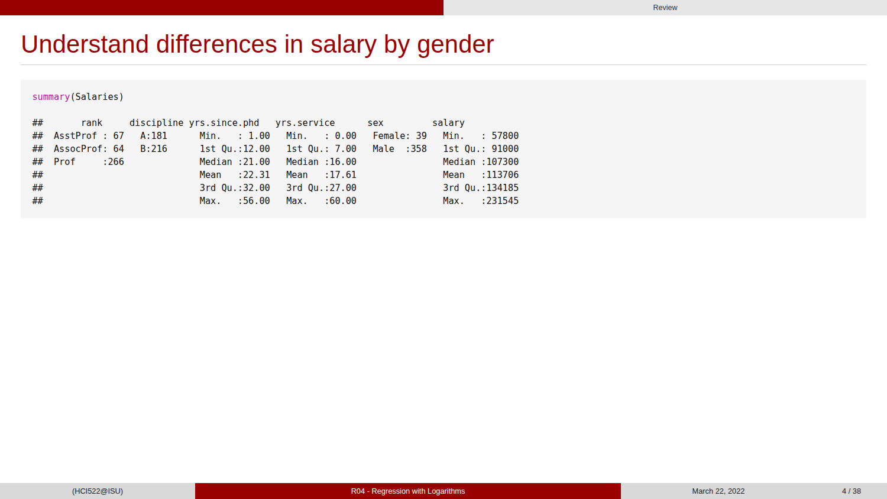Review
Understand differences in salary by gender
summary(Salaries)

##       rank     discipline yrs.since.phd   yrs.service      sex         salary      
##  AsstProf : 67   A:181      Min.   : 1.00   Min.   : 0.00   Female: 39   Min.   : 57800  
##  AssocProf: 64   B:216      1st Qu.:12.00   1st Qu.: 7.00   Male  :358   1st Qu.: 91000  
##  Prof     :266              Median :21.00   Median :16.00                Median :107300  
##                             Mean   :22.31   Mean   :17.61                Mean   :113706  
##                             3rd Qu.:32.00   3rd Qu.:27.00                3rd Qu.:134185  
##                             Max.   :56.00   Max.   :60.00                Max.   :231545  
(HCI522@ISU)
R04 - Regression with Logarithms
March 22, 2022
4 / 38